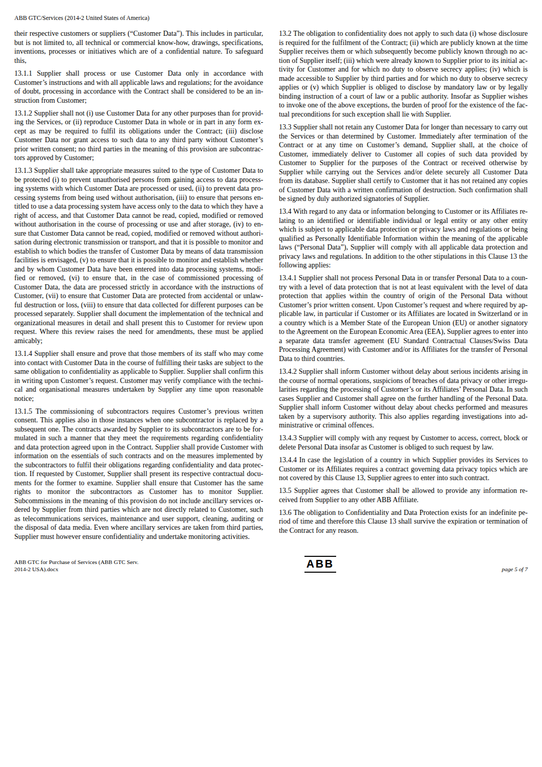ABB GTC/Services (2014-2 United States of America)
their respective customers or suppliers (“Customer Data”). This includes in particular, but is not limited to, all technical or commercial know-how, drawings, specifications, inventions, processes or initiatives which are of a confidential nature. To safeguard this,
13.1.1 Supplier shall process or use Customer Data only in accordance with Customer’s instructions and with all applicable laws and regulations; for the avoidance of doubt, processing in accordance with the Contract shall be considered to be an instruction from Customer;
13.1.2 Supplier shall not (i) use Customer Data for any other purposes than for providing the Services, or (ii) reproduce Customer Data in whole or in part in any form except as may be required to fulfil its obligations under the Contract; (iii) disclose Customer Data nor grant access to such data to any third party without Customer’s prior written consent; no third parties in the meaning of this provision are subcontractors approved by Customer;
13.1.3 Supplier shall take appropriate measures suited to the type of Customer Data to be protected (i) to prevent unauthorised persons from gaining access to data processing systems with which Customer Data are processed or used, (ii) to prevent data processing systems from being used without authorisation, (iii) to ensure that persons entitled to use a data processing system have access only to the data to which they have a right of access, and that Customer Data cannot be read, copied, modified or removed without authorisation in the course of processing or use and after storage, (iv) to ensure that Customer Data cannot be read, copied, modified or removed without authorisation during electronic transmission or transport, and that it is possible to monitor and establish to which bodies the transfer of Customer Data by means of data transmission facilities is envisaged, (v) to ensure that it is possible to monitor and establish whether and by whom Customer Data have been entered into data processing systems, modified or removed, (vi) to ensure that, in the case of commissioned processing of Customer Data, the data are processed strictly in accordance with the instructions of Customer, (vii) to ensure that Customer Data are protected from accidental or unlawful destruction or loss, (viii) to ensure that data collected for different purposes can be processed separately. Supplier shall document the implementation of the technical and organizational measures in detail and shall present this to Customer for review upon request. Where this review raises the need for amendments, these must be applied amicably;
13.1.4 Supplier shall ensure and prove that those members of its staff who may come into contact with Customer Data in the course of fulfilling their tasks are subject to the same obligation to confidentiality as applicable to Supplier. Supplier shall confirm this in writing upon Customer’s request. Customer may verify compliance with the technical and organisational measures undertaken by Supplier any time upon reasonable notice;
13.1.5 The commissioning of subcontractors requires Customer’s previous written consent. This applies also in those instances when one subcontractor is replaced by a subsequent one. The contracts awarded by Supplier to its subcontractors are to be formulated in such a manner that they meet the requirements regarding confidentiality and data protection agreed upon in the Contract. Supplier shall provide Customer with information on the essentials of such contracts and on the measures implemented by the subcontractors to fulfil their obligations regarding confidentiality and data protection. If requested by Customer, Supplier shall present its respective contractual documents for the former to examine. Supplier shall ensure that Customer has the same rights to monitor the subcontractors as Customer has to monitor Supplier. Subcommissions in the meaning of this provision do not include ancillary services ordered by Supplier from third parties which are not directly related to Customer, such as telecommunications services, maintenance and user support, cleaning, auditing or the disposal of data media. Even where ancillary services are taken from third parties, Supplier must however ensure confidentiality and undertake monitoring activities.
13.2 The obligation to confidentiality does not apply to such data (i) whose disclosure is required for the fulfilment of the Contract; (ii) which are publicly known at the time Supplier receives them or which subsequently become publicly known through no action of Supplier itself; (iii) which were already known to Supplier prior to its initial activity for Customer and for which no duty to observe secrecy applies; (iv) which is made accessible to Supplier by third parties and for which no duty to observe secrecy applies or (v) which Supplier is obliged to disclose by mandatory law or by legally binding instruction of a court of law or a public authority. Insofar as Supplier wishes to invoke one of the above exceptions, the burden of proof for the existence of the factual preconditions for such exception shall lie with Supplier.
13.3 Supplier shall not retain any Customer Data for longer than necessary to carry out the Services or than determined by Customer. Immediately after termination of the Contract or at any time on Customer’s demand, Supplier shall, at the choice of Customer, immediately deliver to Customer all copies of such data provided by Customer to Supplier for the purposes of the Contract or received otherwise by Supplier while carrying out the Services and/or delete securely all Customer Data from its database. Supplier shall certify to Customer that it has not retained any copies of Customer Data with a written confirmation of destruction. Such confirmation shall be signed by duly authorized signatories of Supplier.
13.4 With regard to any data or information belonging to Customer or its Affiliates relating to an identified or identifiable individual or legal entity or any other entity which is subject to applicable data protection or privacy laws and regulations or being qualified as Personally Identifiable Information within the meaning of the applicable laws (“Personal Data”), Supplier will comply with all applicable data protection and privacy laws and regulations. In addition to the other stipulations in this Clause 13 the following applies:
13.4.1 Supplier shall not process Personal Data in or transfer Personal Data to a country with a level of data protection that is not at least equivalent with the level of data protection that applies within the country of origin of the Personal Data without Customer’s prior written consent. Upon Customer’s request and where required by applicable law, in particular if Customer or its Affiliates are located in Switzerland or in a country which is a Member State of the European Union (EU) or another signatory to the Agreement on the European Economic Area (EEA), Supplier agrees to enter into a separate data transfer agreement (EU Standard Contractual Clauses/Swiss Data Processing Agreement) with Customer and/or its Affiliates for the transfer of Personal Data to third countries.
13.4.2 Supplier shall inform Customer without delay about serious incidents arising in the course of normal operations, suspicions of breaches of data privacy or other irregularities regarding the processing of Customer’s or its Affiliates’ Personal Data. In such cases Supplier and Customer shall agree on the further handling of the Personal Data. Supplier shall inform Customer without delay about checks performed and measures taken by a supervisory authority. This also applies regarding investigations into administrative or criminal offences.
13.4.3 Supplier will comply with any request by Customer to access, correct, block or delete Personal Data insofar as Customer is obliged to such request by law.
13.4.4 In case the legislation of a country in which Supplier provides its Services to Customer or its Affiliates requires a contract governing data privacy topics which are not covered by this Clause 13, Supplier agrees to enter into such contract.
13.5 Supplier agrees that Customer shall be allowed to provide any information received from Supplier to any other ABB Affiliate.
13.6 The obligation to Confidentiality and Data Protection exists for an indefinite period of time and therefore this Clause 13 shall survive the expiration or termination of the Contract for any reason.
ABB GTC for Purchase of Services (ABB GTC Serv.
2014-2 USA).docx
ABB
page 5 of 7